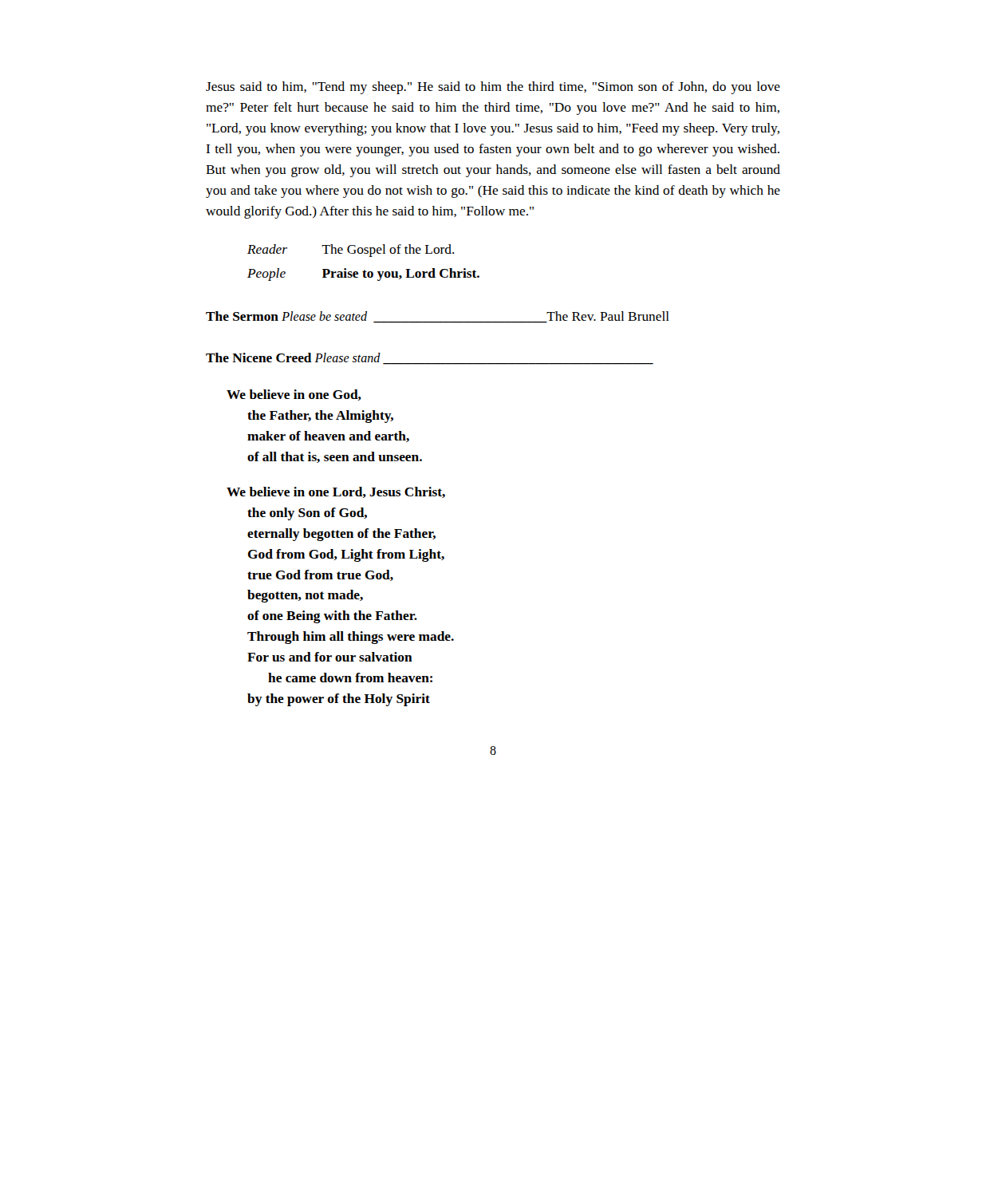Jesus said to him, "Tend my sheep." He said to him the third time, "Simon son of John, do you love me?" Peter felt hurt because he said to him the third time, "Do you love me?" And he said to him, "Lord, you know everything; you know that I love you." Jesus said to him, "Feed my sheep. Very truly, I tell you, when you were younger, you used to fasten your own belt and to go wherever you wished. But when you grow old, you will stretch out your hands, and someone else will fasten a belt around you and take you where you do not wish to go." (He said this to indicate the kind of death by which he would glorify God.) After this he said to him, "Follow me."
| Reader | The Gospel of the Lord. |
| People | Praise to you, Lord Christ. |
The Sermon Please be seated _________________________The Rev. Paul Brunell
The Nicene Creed Please stand _______________________________________
We believe in one God, the Father, the Almighty, maker of heaven and earth, of all that is, seen and unseen.
We believe in one Lord, Jesus Christ, the only Son of God, eternally begotten of the Father, God from God, Light from Light, true God from true God, begotten, not made, of one Being with the Father. Through him all things were made. For us and for our salvation he came down from heaven: by the power of the Holy Spirit
8